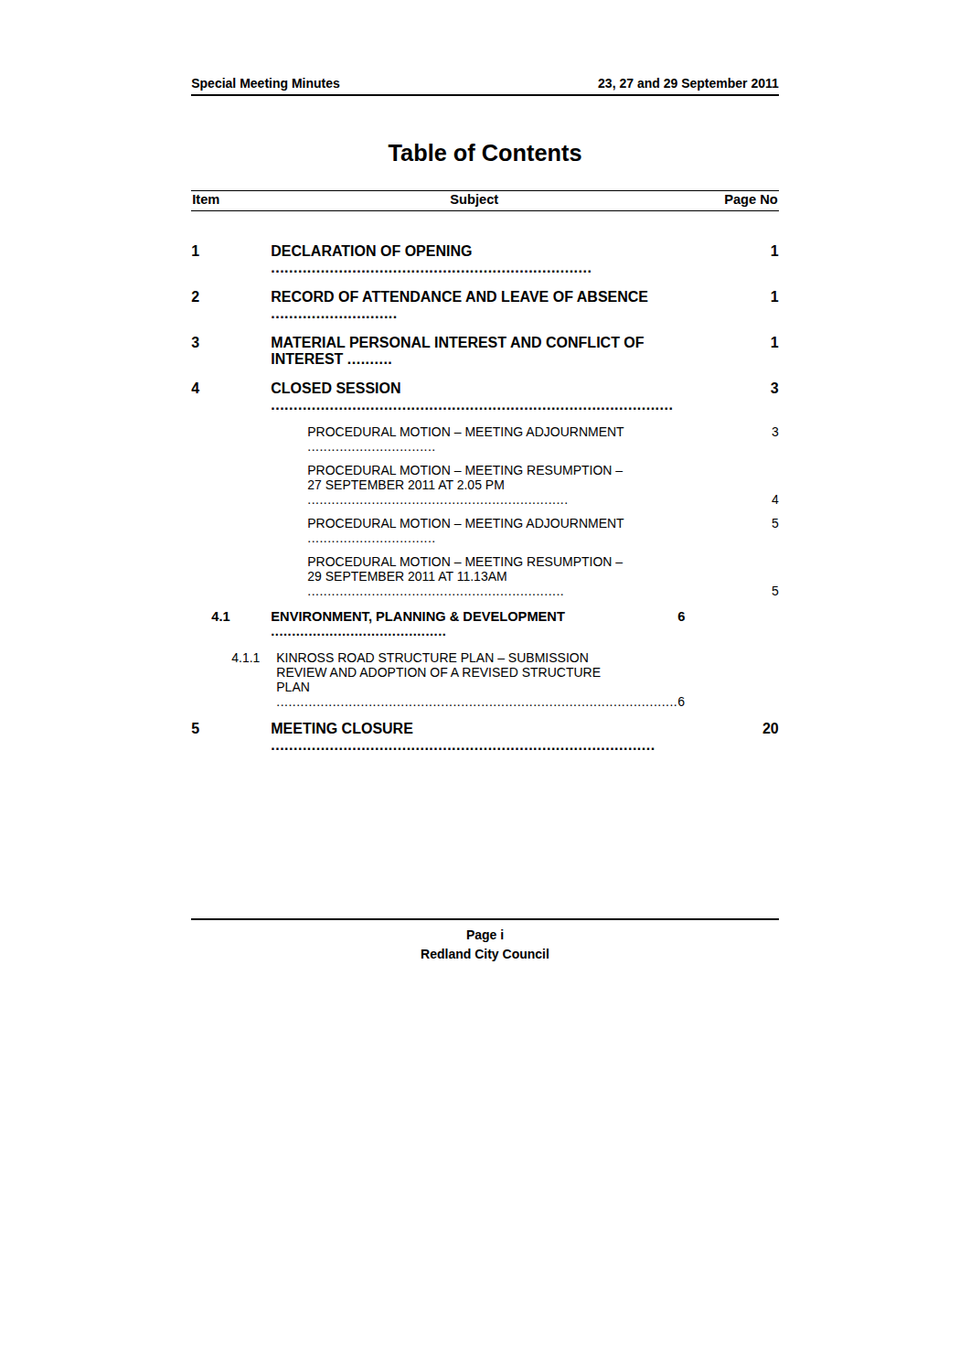Special Meeting Minutes 23, 27 and 29 September 2011
Table of Contents
| Item | Subject | Page No |
| --- | --- | --- |
| 1 | DECLARATION OF OPENING ....................................................................... | 1 |
| 2 | RECORD OF ATTENDANCE AND LEAVE OF ABSENCE ............................ | 1 |
| 3 | MATERIAL PERSONAL INTEREST AND CONFLICT OF INTEREST .......... | 1 |
| 4 | CLOSED SESSION ......................................................................................... | 3 |
| | PROCEDURAL MOTION – MEETING ADJOURNMENT ................................ | 3 |
| | PROCEDURAL MOTION – MEETING RESUMPTION – 27 SEPTEMBER 2011 AT 2.05 PM ................................................................. | 4 |
| | PROCEDURAL MOTION – MEETING ADJOURNMENT ................................ | 5 |
| | PROCEDURAL MOTION – MEETING RESUMPTION – 29 SEPTEMBER 2011 AT 11.13AM ................................................................ | 5 |
| 4.1 | ENVIRONMENT, PLANNING & DEVELOPMENT .......................................... | 6 |
| 4.1.1 | KINROSS ROAD STRUCTURE PLAN – SUBMISSION REVIEW AND ADOPTION OF A REVISED STRUCTURE PLAN .................................................................................................... | 6 |
| 5 | MEETING CLOSURE ..................................................................................... | 20 |
Page i
Redland City Council